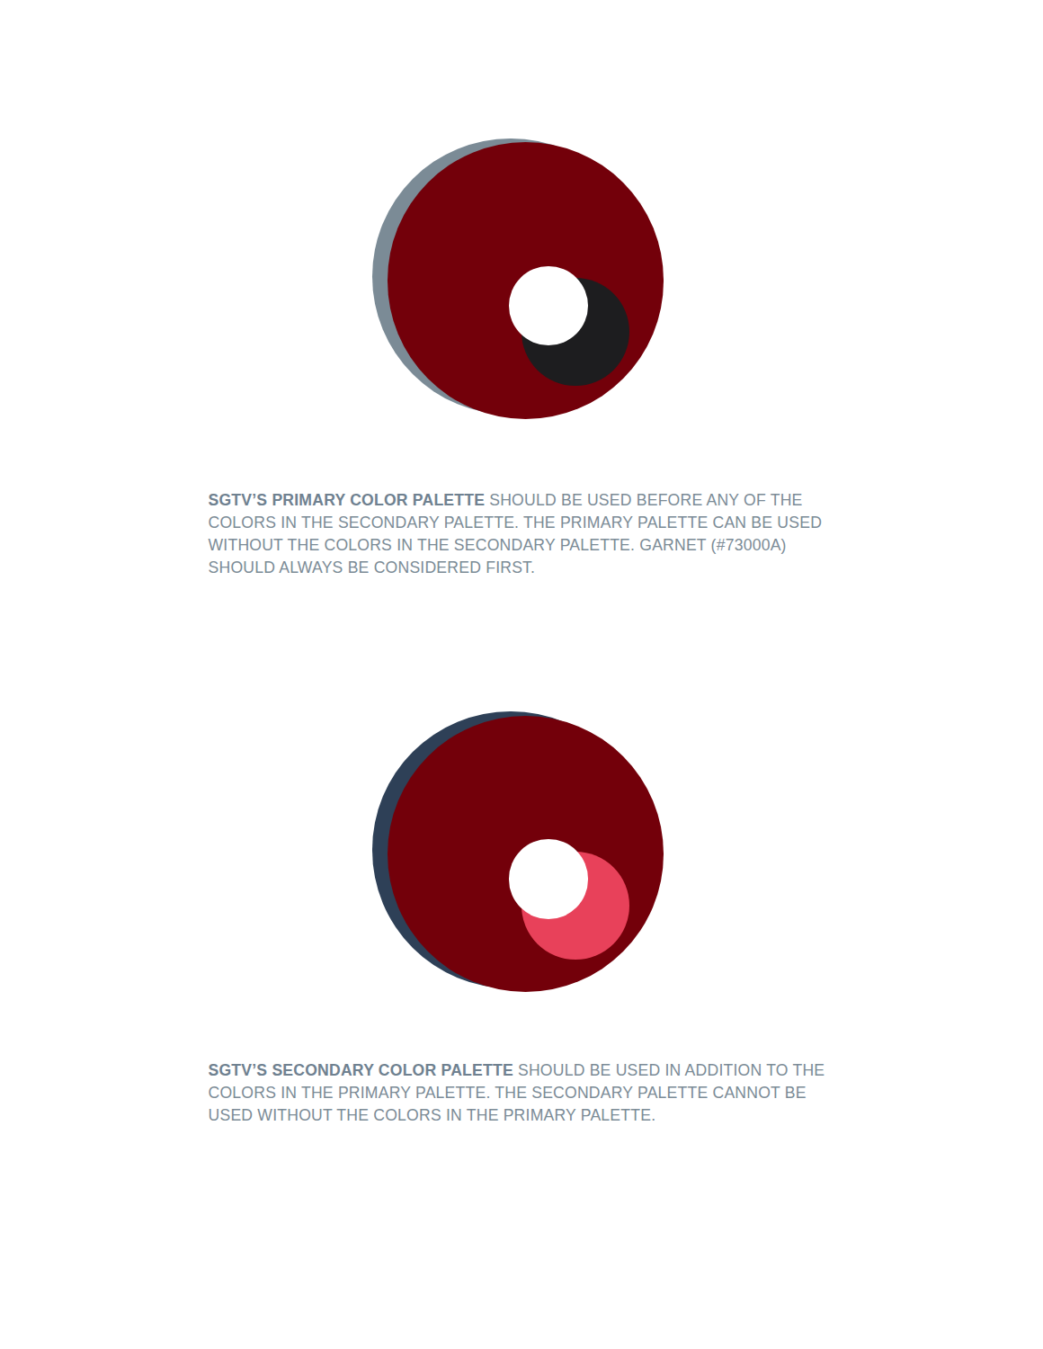SGTV’s primary color palette should be used before any of the colors in the secondary palette. The primary palette can be used without the colors in the secondary palette. Garnet (#73000a) should always be considered first.
SGTV’s secondary color palette should be used in addition to the colors in the primary palette. The secondary palette cannot be used without the colors in the primary palette.